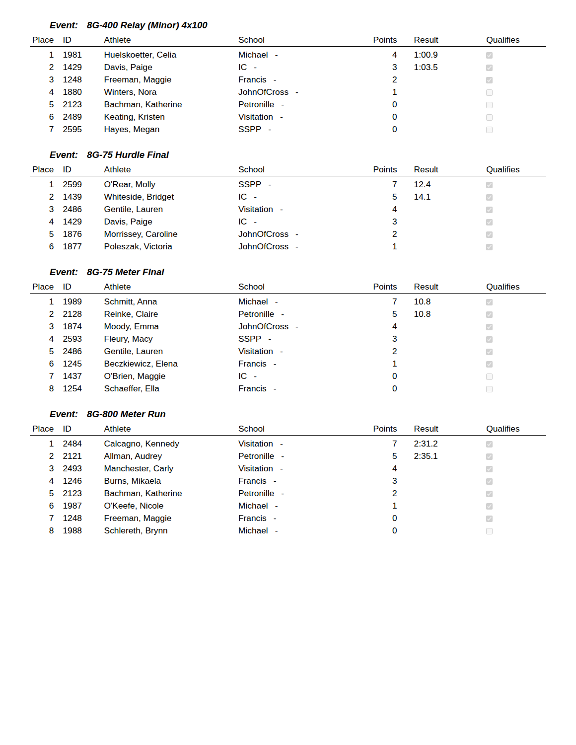Event: 8G-400 Relay (Minor) 4x100
| Place | ID | Athlete | School | Points | Result | Qualifies |
| --- | --- | --- | --- | --- | --- | --- |
| 1 | 1981 | Huelskoetter, Celia | Michael - | 4 | 1:00.9 | |
| 2 | 1429 | Davis, Paige | IC - | 3 | 1:03.5 | |
| 3 | 1248 | Freeman, Maggie | Francis - | 2 | | |
| 4 | 1880 | Winters, Nora | JohnOfCross - | 1 | | |
| 5 | 2123 | Bachman, Katherine | Petronille - | 0 | | |
| 6 | 2489 | Keating, Kristen | Visitation - | 0 | | |
| 7 | 2595 | Hayes, Megan | SSPP - | 0 | | |
Event: 8G-75 Hurdle Final
| Place | ID | Athlete | School | Points | Result | Qualifies |
| --- | --- | --- | --- | --- | --- | --- |
| 1 | 2599 | O'Rear, Molly | SSPP - | 7 | 12.4 | |
| 2 | 1439 | Whiteside, Bridget | IC - | 5 | 14.1 | |
| 3 | 2486 | Gentile, Lauren | Visitation - | 4 | | |
| 4 | 1429 | Davis, Paige | IC - | 3 | | |
| 5 | 1876 | Morrissey, Caroline | JohnOfCross - | 2 | | |
| 6 | 1877 | Poleszak, Victoria | JohnOfCross - | 1 | | |
Event: 8G-75 Meter Final
| Place | ID | Athlete | School | Points | Result | Qualifies |
| --- | --- | --- | --- | --- | --- | --- |
| 1 | 1989 | Schmitt, Anna | Michael - | 7 | 10.8 | |
| 2 | 2128 | Reinke, Claire | Petronille - | 5 | 10.8 | |
| 3 | 1874 | Moody, Emma | JohnOfCross - | 4 | | |
| 4 | 2593 | Fleury, Macy | SSPP - | 3 | | |
| 5 | 2486 | Gentile, Lauren | Visitation - | 2 | | |
| 6 | 1245 | Beczkiewicz, Elena | Francis - | 1 | | |
| 7 | 1437 | O'Brien, Maggie | IC - | 0 | | |
| 8 | 1254 | Schaeffer, Ella | Francis - | 0 | | |
Event: 8G-800 Meter Run
| Place | ID | Athlete | School | Points | Result | Qualifies |
| --- | --- | --- | --- | --- | --- | --- |
| 1 | 2484 | Calcagno, Kennedy | Visitation - | 7 | 2:31.2 | |
| 2 | 2121 | Allman, Audrey | Petronille - | 5 | 2:35.1 | |
| 3 | 2493 | Manchester, Carly | Visitation - | 4 | | |
| 4 | 1246 | Burns, Mikaela | Francis - | 3 | | |
| 5 | 2123 | Bachman, Katherine | Petronille - | 2 | | |
| 6 | 1987 | O'Keefe, Nicole | Michael - | 1 | | |
| 7 | 1248 | Freeman, Maggie | Francis - | 0 | | |
| 8 | 1988 | Schlereth, Brynn | Michael - | 0 | | |